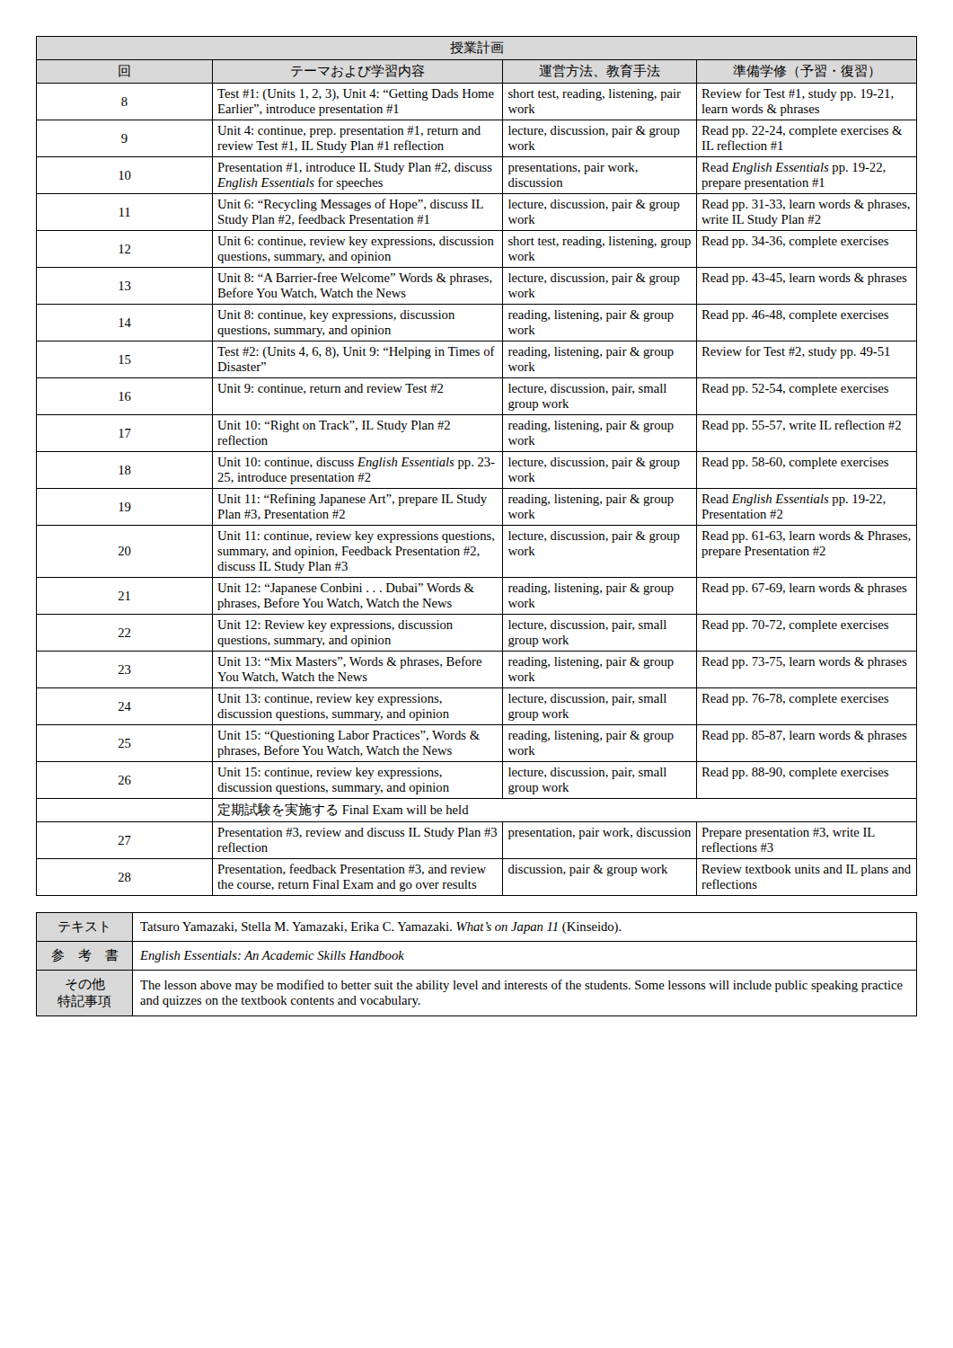| 授業計画 |
| 回 | テーマおよび学習内容 | 運営方法、教育手法 | 準備学修（予習・復習） |
| 8 | Test #1: (Units 1, 2, 3), Unit 4: “Getting Dads Home Earlier”, introduce presentation #1 | short test, reading, listening, pair work | Review for Test #1, study pp. 19-21, learn words & phrases |
| 9 | Unit 4: continue, prep. presentation #1, return and review Test #1, IL Study Plan #1 reflection | lecture, discussion, pair & group work | Read pp. 22-24, complete exercises & IL reflection #1 |
| 10 | Presentation #1, introduce IL Study Plan #2, discuss English Essentials for speeches | presentations, pair work, discussion | Read English Essentials pp. 19-22, prepare presentation #1 |
| 11 | Unit 6: “Recycling Messages of Hope”, discuss IL Study Plan #2, feedback Presentation #1 | lecture, discussion, pair & group work | Read pp. 31-33, learn words & phrases, write IL Study Plan #2 |
| 12 | Unit 6: continue, review key expressions, discussion questions, summary, and opinion | short test, reading, listening, group work | Read pp. 34-36, complete exercises |
| 13 | Unit 8: “A Barrier-free Welcome” Words & phrases, Before You Watch, Watch the News | lecture, discussion, pair & group work | Read pp. 43-45, learn words & phrases |
| 14 | Unit 8: continue, key expressions, discussion questions, summary, and opinion | reading, listening, pair & group work | Read pp. 46-48, complete exercises |
| 15 | Test #2: (Units 4, 6, 8), Unit 9: “Helping in Times of Disaster” | reading, listening, pair & group work | Review for Test #2, study pp. 49-51 |
| 16 | Unit 9: continue, return and review Test #2 | lecture, discussion, pair, small group work | Read pp. 52-54, complete exercises |
| 17 | Unit 10: “Right on Track”, IL Study Plan #2 reflection | reading, listening, pair & group work | Read pp. 55-57, write IL reflection #2 |
| 18 | Unit 10: continue, discuss English Essentials pp. 23-25, introduce presentation #2 | lecture, discussion, pair & group work | Read pp. 58-60, complete exercises |
| 19 | Unit 11: “Refining Japanese Art”, prepare IL Study Plan #3, Presentation #2 | reading, listening, pair & group work | Read English Essentials pp. 19-22, Presentation #2 |
| 20 | Unit 11: continue, review key expressions questions, summary, and opinion, Feedback Presentation #2, discuss IL Study Plan #3 | lecture, discussion, pair & group work | Read pp. 61-63, learn words & Phrases, prepare Presentation #2 |
| 21 | Unit 12: “Japanese Conbini . . . Dubai” Words & phrases, Before You Watch, Watch the News | reading, listening, pair & group work | Read pp. 67-69, learn words & phrases |
| 22 | Unit 12: Review key expressions, discussion questions, summary, and opinion | lecture, discussion, pair, small group work | Read pp. 70-72, complete exercises |
| 23 | Unit 13: “Mix Masters”, Words & phrases, Before You Watch, Watch the News | reading, listening, pair & group work | Read pp. 73-75, learn words & phrases |
| 24 | Unit 13: continue, review key expressions, discussion questions, summary, and opinion | lecture, discussion, pair, small group work | Read pp. 76-78, complete exercises |
| 25 | Unit 15: “Questioning Labor Practices”, Words & phrases, Before You Watch, Watch the News | reading, listening, pair & group work | Read pp. 85-87, learn words & phrases |
| 26 | Unit 15: continue, review key expressions, discussion questions, summary, and opinion | lecture, discussion, pair, small group work | Read pp. 88-90, complete exercises |
| | 定期試験を実施する Final Exam will be held |
| 27 | Presentation #3, review and discuss IL Study Plan #3 reflection | presentation, pair work, discussion | Prepare presentation #3, write IL reflections #3 |
| 28 | Presentation, feedback Presentation #3, and review the course, return Final Exam and go over results | discussion, pair & group work | Review textbook units and IL plans and reflections |
| テキスト | Tatsuro Yamazaki, Stella M. Yamazaki, Erika C. Yamazaki. What’s on Japan 11 (Kinseido). |
| 参 考 書 | English Essentials: An Academic Skills Handbook |
| その他 特記事項 | The lesson above may be modified to better suit the ability level and interests of the students. Some lessons will include public speaking practice and quizzes on the textbook contents and vocabulary. |